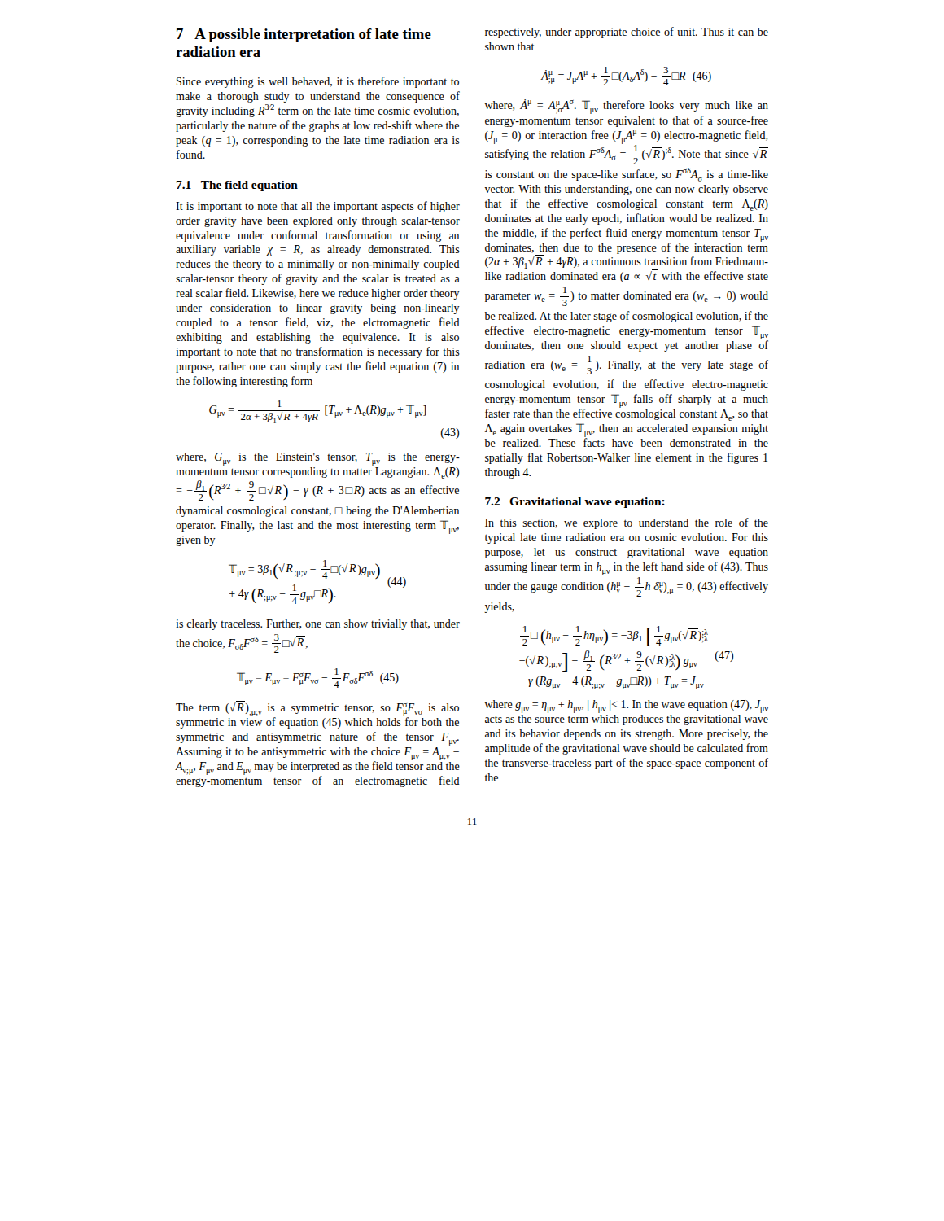7 A possible interpretation of late time radiation era
Since everything is well behaved, it is therefore important to make a thorough study to understand the consequence of gravity including R3⁄2 term on the late time cosmic evolution, particularly the nature of the graphs at low red-shift where the peak (q = 1), corresponding to the late time radiation era is found.
7.1 The field equation
It is important to note that all the important aspects of higher order gravity have been explored only through scalar-tensor equivalence under conformal transformation or using an auxiliary variable χ = R, as already demonstrated. This reduces the theory to a minimally or non-minimally coupled scalar-tensor theory of gravity and the scalar is treated as a real scalar field. Likewise, here we reduce higher order theory under consideration to linear gravity being non-linearly coupled to a tensor field, viz, the elctromagnetic field exhibiting and establishing the equivalence. It is also important to note that no transformation is necessary for this purpose, rather one can simply cast the field equation (7) in the following interesting form
Gμν = 1 2α + 3β1√R + 4γR [Tμν + Λe(R)gμν + 𝕋μν]
(43)
where, Gμν is the Einstein's tensor, Tμν is the energy-momentum tensor corresponding to matter Lagrangian. Λe(R) = −β12(R3⁄2 + 92□√R) − γ (R + 3□R) acts as an effective dynamical cosmological constant, □ being the D'Alembertian operator. Finally, the last and the most interesting term 𝕋μν, given by
𝕋μν = 3β1(√R;μ;ν − 14□(√R)gμν)
+ 4γ (R;μ;ν − 14 gμν□R).
(44)
is clearly traceless. Further, one can show trivially that, under the choice, FσδFσδ = 32□√R,
𝕋μν = Eμν = Fσμ Fνσ − 14 FσδFσδ
(45)
The term (√R);μ;ν is a symmetric tensor, so Fσμ Fνσ is also symmetric in view of equation (45) which holds for both the symmetric and antisymmetric nature of the tensor Fμν. Assuming it to be antisymmetric with the choice Fμν = Aμ;ν − Aν;μ, Fμν and Eμν may be interpreted as the field tensor and the energy-momentum tensor of an electromagnetic field respectively, under appropriate choice of unit. Thus it can be shown that
Ȧμ;μ = JμAμ + 12□(AδAδ) − 34□R
(46)
where, Ȧμ = Aμ;σ Aσ. 𝕋μν therefore looks very much like an energy-momentum tensor equivalent to that of a source-free (Jμ = 0) or interaction free (JμAμ = 0) electro-magnetic field, satisfying the relation FσδAσ = 12(√R);δ. Note that since √R is constant on the space-like surface, so FσδAσ is a time-like vector. With this understanding, one can now clearly observe that if the effective cosmological constant term Λe(R) dominates at the early epoch, inflation would be realized. In the middle, if the perfect fluid energy momentum tensor Tμν dominates, then due to the presence of the interaction term (2α + 3β1√R + 4γR), a continuous transition from Friedmann-like radiation dominated era (a ∝ √t with the effective state parameter we = 13) to matter dominated era (we → 0) would be realized. At the later stage of cosmological evolution, if the effective electro-magnetic energy-momentum tensor 𝕋μν dominates, then one should expect yet another phase of radiation era (we = 13). Finally, at the very late stage of cosmological evolution, if the effective electro-magnetic energy-momentum tensor 𝕋μν falls off sharply at a much faster rate than the effective cosmological constant Λe, so that Λe again overtakes 𝕋μν, then an accelerated expansion might be realized. These facts have been demonstrated in the spatially flat Robertson-Walker line element in the figures 1 through 4.
7.2 Gravitational wave equation:
In this section, we explore to understand the role of the typical late time radiation era on cosmic evolution. For this purpose, let us construct gravitational wave equation assuming linear term in hμν in the left hand side of (43). Thus under the gauge condition (hμν − 12 h δμν),μ = 0, (43) effectively yields,
12□ (hμν − 12 hημν) = −3β1 [14 gμν(√R);λ;λ
−(√R);μ;ν] − β12 (R3⁄2 + 92(√R);λ;λ) gμν
− γ (Rgμν − 4 (R;μ;ν − gμν□R)) + Tμν = Jμν
(47)
where gμν = ημν + hμν, | hμν |< 1. In the wave equation (47), Jμν acts as the source term which produces the gravitational wave and its behavior depends on its strength. More precisely, the amplitude of the gravitational wave should be calculated from the transverse-traceless part of the space-space component of the
11